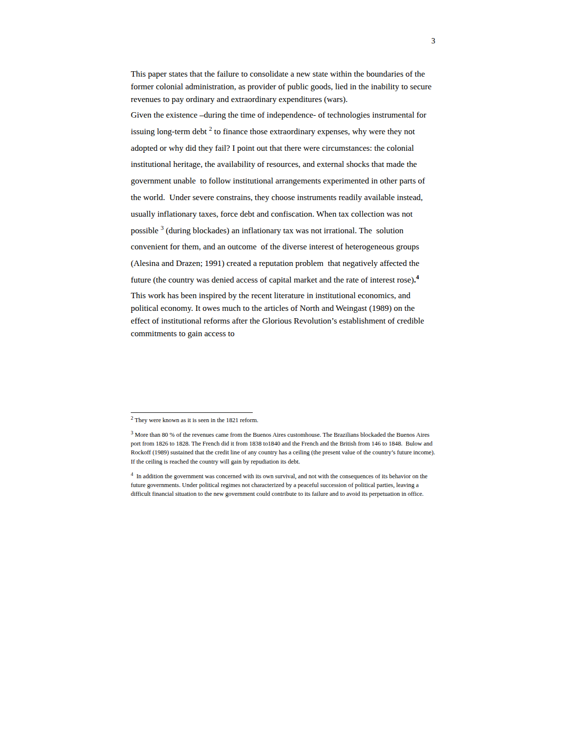3
This paper states that the failure to consolidate a new state within the boundaries of the former colonial administration, as provider of public goods, lied in the inability to secure revenues to pay ordinary and extraordinary expenditures (wars).
Given the existence –during the time of independence- of technologies instrumental for issuing long-term debt 2 to finance those extraordinary expenses, why were they not adopted or why did they fail? I point out that there were circumstances: the colonial institutional heritage, the availability of resources, and external shocks that made the government unable to follow institutional arrangements experimented in other parts of the world. Under severe constrains, they choose instruments readily available instead, usually inflationary taxes, force debt and confiscation. When tax collection was not possible 3 (during blockades) an inflationary tax was not irrational. The solution convenient for them, and an outcome of the diverse interest of heterogeneous groups (Alesina and Drazen; 1991) created a reputation problem that negatively affected the future (the country was denied access of capital market and the rate of interest rose).4
This work has been inspired by the recent literature in institutional economics, and political economy. It owes much to the articles of North and Weingast (1989) on the effect of institutional reforms after the Glorious Revolution’s establishment of credible commitments to gain access to
2 They were known as it is seen in the 1821 reform.
3 More than 80 % of the revenues came from the Buenos Aires customhouse. The Brazilians blockaded the Buenos Aires port from 1826 to 1828. The French did it from 1838 to1840 and the French and the British from 146 to 1848. Bulow and Rockoff (1989) sustained that the credit line of any country has a ceiling (the present value of the country’s future income). If the ceiling is reached the country will gain by repudiation its debt.
4 In addition the government was concerned with its own survival, and not with the consequences of its behavior on the future governments. Under political regimes not characterized by a peaceful succession of political parties, leaving a difficult financial situation to the new government could contribute to its failure and to avoid its perpetuation in office.